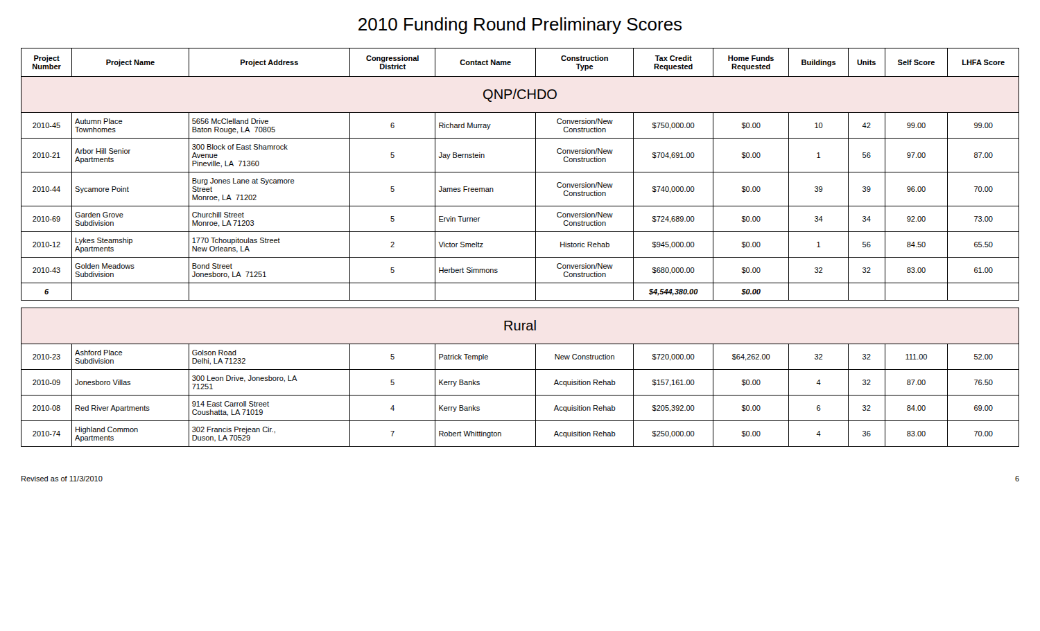2010 Funding Round Preliminary Scores
| Project Number | Project Name | Project Address | Congressional District | Contact Name | Construction Type | Tax Credit Requested | Home Funds Requested | Buildings | Units | Self Score | LHFA Score |
| --- | --- | --- | --- | --- | --- | --- | --- | --- | --- | --- | --- |
| QNP/CHDO |
| 2010-45 | Autumn Place Townhomes | 5656 McClelland Drive Baton Rouge, LA 70805 | 6 | Richard Murray | Conversion/New Construction | $750,000.00 | $0.00 | 10 | 42 | 99.00 | 99.00 |
| 2010-21 | Arbor Hill Senior Apartments | 300 Block of East Shamrock Avenue Pineville, LA 71360 | 5 | Jay Bernstein | Conversion/New Construction | $704,691.00 | $0.00 | 1 | 56 | 97.00 | 87.00 |
| 2010-44 | Sycamore Point | Burg Jones Lane at Sycamore Street Monroe, LA 71202 | 5 | James Freeman | Conversion/New Construction | $740,000.00 | $0.00 | 39 | 39 | 96.00 | 70.00 |
| 2010-69 | Garden Grove Subdivision | Churchill Street Monroe, LA 71203 | 5 | Ervin Turner | Conversion/New Construction | $724,689.00 | $0.00 | 34 | 34 | 92.00 | 73.00 |
| 2010-12 | Lykes Steamship Apartments | 1770 Tchoupitoulas Street New Orleans, LA | 2 | Victor Smeltz | Historic Rehab | $945,000.00 | $0.00 | 1 | 56 | 84.50 | 65.50 |
| 2010-43 | Golden Meadows Subdivision | Bond Street Jonesboro, LA 71251 | 5 | Herbert Simmons | Conversion/New Construction | $680,000.00 | $0.00 | 32 | 32 | 83.00 | 61.00 |
| 6 | | | | | | $4,544,380.00 | $0.00 | | | | |
| Rural |
| 2010-23 | Ashford Place Subdivision | Golson Road Delhi, LA 71232 | 5 | Patrick Temple | New Construction | $720,000.00 | $64,262.00 | 32 | 32 | 111.00 | 52.00 |
| 2010-09 | Jonesboro Villas | 300 Leon Drive, Jonesboro, LA 71251 | 5 | Kerry Banks | Acquisition Rehab | $157,161.00 | $0.00 | 4 | 32 | 87.00 | 76.50 |
| 2010-08 | Red River Apartments | 914 East Carroll Street Coushatta, LA 71019 | 4 | Kerry Banks | Acquisition Rehab | $205,392.00 | $0.00 | 6 | 32 | 84.00 | 69.00 |
| 2010-74 | Highland Common Apartments | 302 Francis Prejean Cir., Duson, LA 70529 | 7 | Robert Whittington | Acquisition Rehab | $250,000.00 | $0.00 | 4 | 36 | 83.00 | 70.00 |
Revised as of 11/3/2010 6